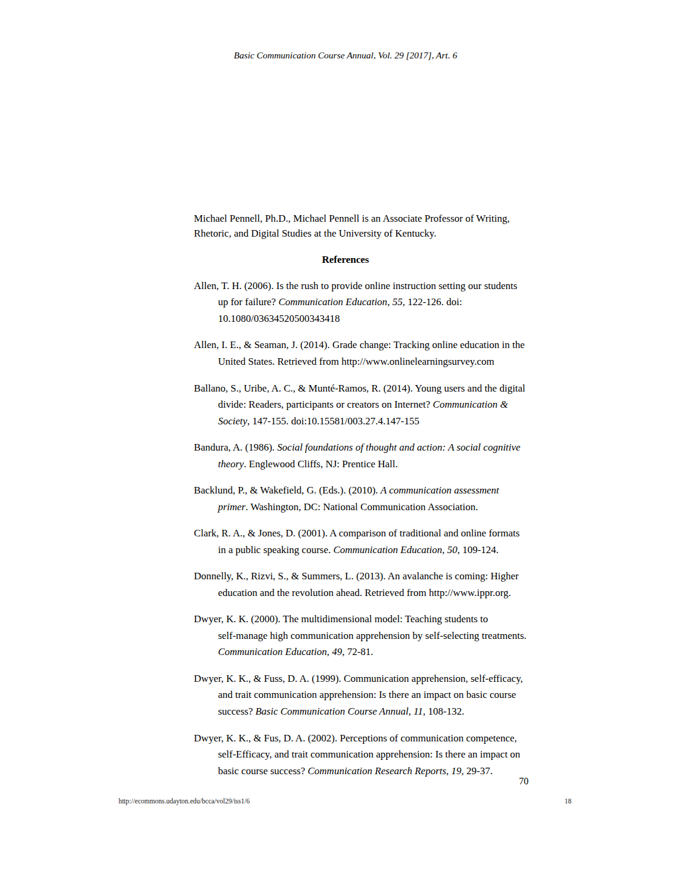Basic Communication Course Annual, Vol. 29 [2017], Art. 6
Michael Pennell, Ph.D., Michael Pennell is an Associate Professor of Writing, Rhetoric, and Digital Studies at the University of Kentucky.
References
Allen, T. H. (2006). Is the rush to provide online instruction setting our students up for failure? Communication Education, 55, 122-126. doi: 10.1080/03634520500343418
Allen, I. E., & Seaman, J. (2014). Grade change: Tracking online education in the United States. Retrieved from http://www.onlinelearningsurvey.com
Ballano, S., Uribe, A. C., & Munté-Ramos, R. (2014). Young users and the digital divide: Readers, participants or creators on Internet? Communication & Society, 147-155. doi:10.15581/003.27.4.147-155
Bandura, A. (1986). Social foundations of thought and action: A social cognitive theory. Englewood Cliffs, NJ: Prentice Hall.
Backlund, P., & Wakefield, G. (Eds.). (2010). A communication assessment primer. Washington, DC: National Communication Association.
Clark, R. A., & Jones, D. (2001). A comparison of traditional and online formats in a public speaking course. Communication Education, 50, 109-124.
Donnelly, K., Rizvi, S., & Summers, L. (2013). An avalanche is coming: Higher education and the revolution ahead. Retrieved from http://www.ippr.org.
Dwyer, K. K. (2000). The multidimensional model: Teaching students to self‑manage high communication apprehension by self‑selecting treatments. Communication Education, 49, 72-81.
Dwyer, K. K., & Fuss, D. A. (1999). Communication apprehension, self-efficacy, and trait communication apprehension: Is there an impact on basic course success? Basic Communication Course Annual, 11, 108-132.
Dwyer, K. K., & Fus, D. A. (2002). Perceptions of communication competence, self-Efficacy, and trait communication apprehension: Is there an impact on basic course success? Communication Research Reports, 19, 29-37.
70
http://ecommons.udayton.edu/bcca/vol29/iss1/6
18